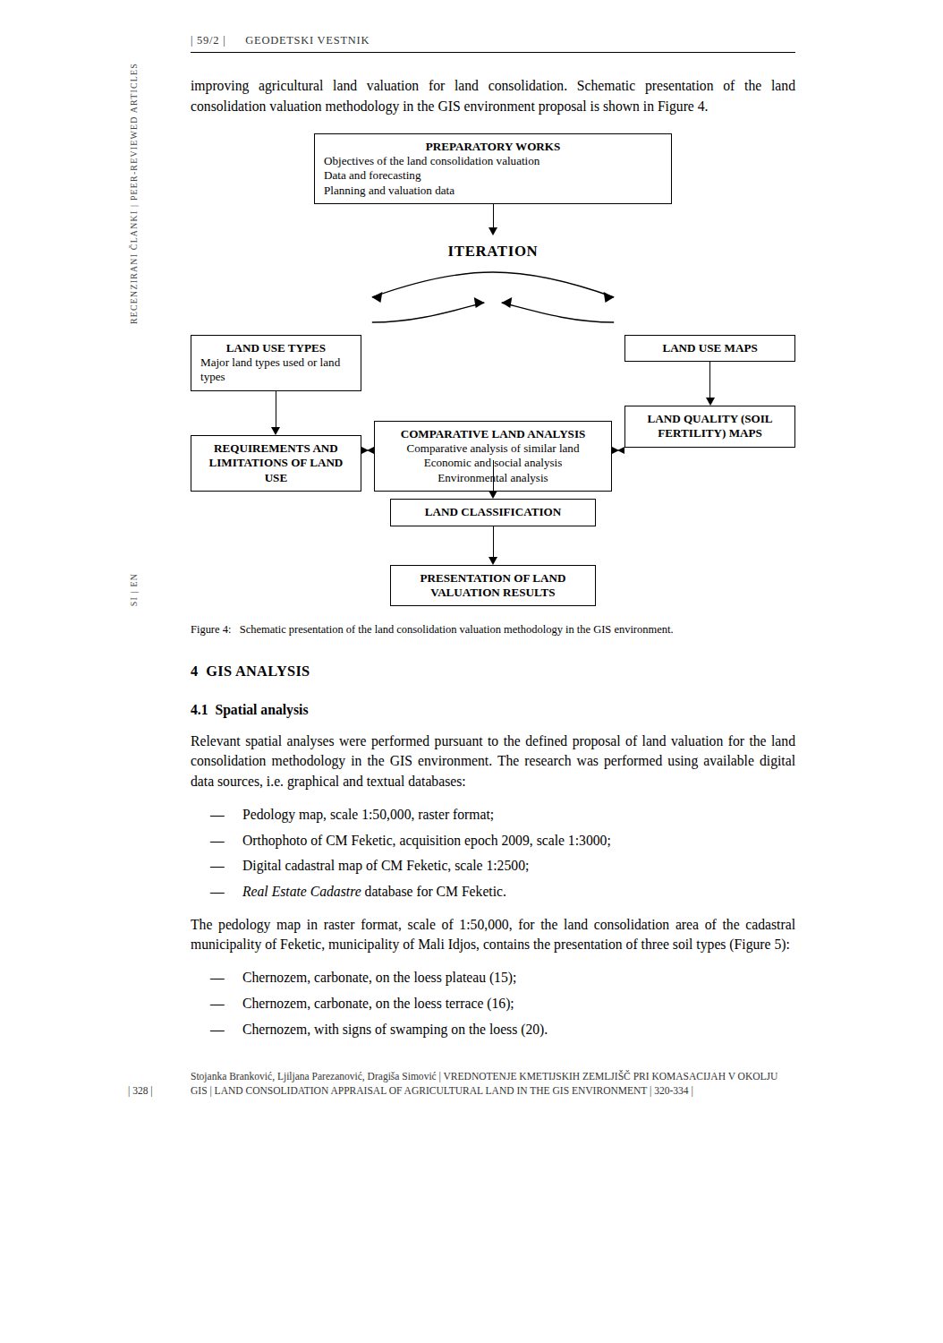| 59/2 | GEODETSKI VESTNIK
RECENZIRANI ČLANKI | PEER-REVIEWED ARTICLES
SI | EN
improving agricultural land valuation for land consolidation. Schematic presentation of the land consolidation valuation methodology in the GIS environment proposal is shown in Figure 4.
Preparatory works Objectives of the land consolidation valuation
Data and forecasting
Planning and valuation data
ITERATION
Land use types Major land types used or land types
Requirements and limitations of land use
Comparative land analysis Comparative analysis of similar land
Economic and social analysis
Environmental analysis
Land use maps
Land quality (soil fertility) maps
Land classification
Presentation of land valuation results
Figure 4: Schematic presentation of the land consolidation valuation methodology in the GIS environment.
4 GIS ANALYSIS
4.1 Spatial analysis
Relevant spatial analyses were performed pursuant to the defined proposal of land valuation for the land consolidation methodology in the GIS environment. The research was performed using available digital data sources, i.e. graphical and textual databases:
Pedology map, scale 1:50,000, raster format;
Orthophoto of CM Feketic, acquisition epoch 2009, scale 1:3000;
Digital cadastral map of CM Feketic, scale 1:2500;
Real Estate Cadastre database for CM Feketic.
The pedology map in raster format, scale of 1:50,000, for the land consolidation area of the cadastral municipality of Feketic, municipality of Mali Idjos, contains the presentation of three soil types (Figure 5):
Chernozem, carbonate, on the loess plateau (15);
Chernozem, carbonate, on the loess terrace (16);
Chernozem, with signs of swamping on the loess (20).
Stojanka Branković, Ljiljana Parezanović, Dragiša Simović | VREDNOTENJE KMETIJSKIH ZEMLJIŠČ PRI KOMASACIJAH V OKOLJU GIS | LAND CONSOLIDATION APPRAISAL OF AGRICULTURAL LAND IN THE GIS ENVIRONMENT | 320-334 |
| 328 |